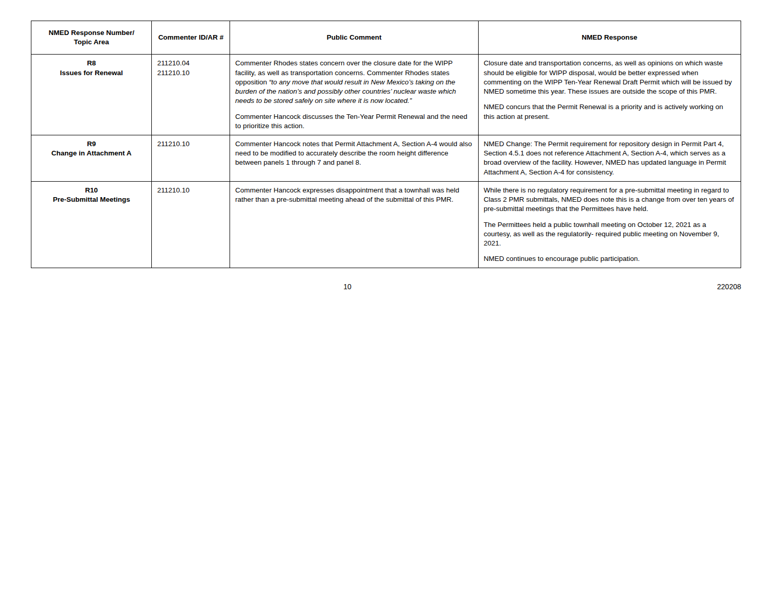| NMED Response Number/ Topic Area | Commenter ID/AR # | Public Comment | NMED Response |
| --- | --- | --- | --- |
| R8 Issues for Renewal | 211210.04 211210.10 | Commenter Rhodes states concern over the closure date for the WIPP facility, as well as transportation concerns. Commenter Rhodes states opposition “to any move that would result in New Mexico’s taking on the burden of the nation’s and possibly other countries’ nuclear waste which needs to be stored safely on site where it is now located.” Commenter Hancock discusses the Ten-Year Permit Renewal and the need to prioritize this action. | Closure date and transportation concerns, as well as opinions on which waste should be eligible for WIPP disposal, would be better expressed when commenting on the WIPP Ten-Year Renewal Draft Permit which will be issued by NMED sometime this year. These issues are outside the scope of this PMR. NMED concurs that the Permit Renewal is a priority and is actively working on this action at present. |
| R9 Change in Attachment A | 211210.10 | Commenter Hancock notes that Permit Attachment A, Section A-4 would also need to be modified to accurately describe the room height difference between panels 1 through 7 and panel 8. | NMED Change: The Permit requirement for repository design in Permit Part 4, Section 4.5.1 does not reference Attachment A, Section A-4, which serves as a broad overview of the facility. However, NMED has updated language in Permit Attachment A, Section A-4 for consistency. |
| R10 Pre-Submittal Meetings | 211210.10 | Commenter Hancock expresses disappointment that a townhall was held rather than a pre-submittal meeting ahead of the submittal of this PMR. | While there is no regulatory requirement for a pre-submittal meeting in regard to Class 2 PMR submittals, NMED does note this is a change from over ten years of pre-submittal meetings that the Permittees have held. The Permittees held a public townhall meeting on October 12, 2021 as a courtesy, as well as the regulatorily- required public meeting on November 9, 2021. NMED continues to encourage public participation. |
10 220208